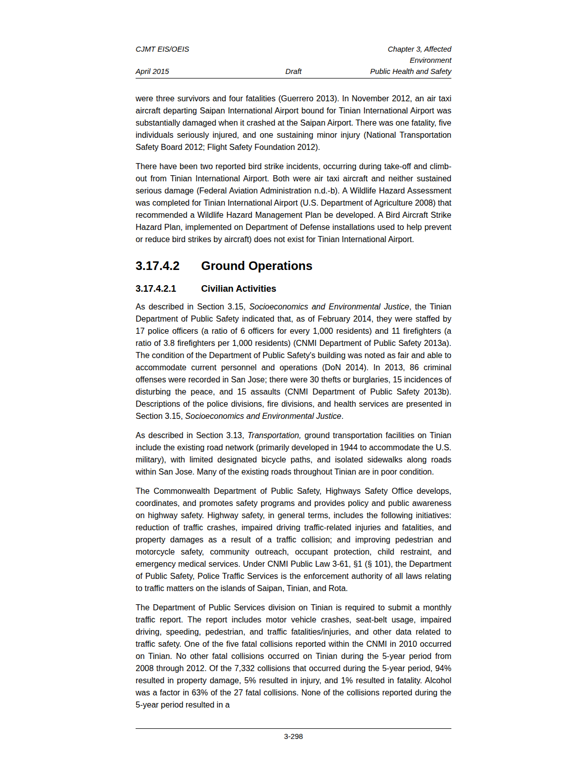| CJMT EIS/OEIS | | Chapter 3, Affected Environment |
| April 2015 | Draft | Public Health and Safety |
were three survivors and four fatalities (Guerrero 2013). In November 2012, an air taxi aircraft departing Saipan International Airport bound for Tinian International Airport was substantially damaged when it crashed at the Saipan Airport. There was one fatality, five individuals seriously injured, and one sustaining minor injury (National Transportation Safety Board 2012; Flight Safety Foundation 2012).
There have been two reported bird strike incidents, occurring during take-off and climb-out from Tinian International Airport. Both were air taxi aircraft and neither sustained serious damage (Federal Aviation Administration n.d.-b). A Wildlife Hazard Assessment was completed for Tinian International Airport (U.S. Department of Agriculture 2008) that recommended a Wildlife Hazard Management Plan be developed. A Bird Aircraft Strike Hazard Plan, implemented on Department of Defense installations used to help prevent or reduce bird strikes by aircraft) does not exist for Tinian International Airport.
3.17.4.2 Ground Operations
3.17.4.2.1 Civilian Activities
As described in Section 3.15, Socioeconomics and Environmental Justice, the Tinian Department of Public Safety indicated that, as of February 2014, they were staffed by 17 police officers (a ratio of 6 officers for every 1,000 residents) and 11 firefighters (a ratio of 3.8 firefighters per 1,000 residents) (CNMI Department of Public Safety 2013a). The condition of the Department of Public Safety's building was noted as fair and able to accommodate current personnel and operations (DoN 2014). In 2013, 86 criminal offenses were recorded in San Jose; there were 30 thefts or burglaries, 15 incidences of disturbing the peace, and 15 assaults (CNMI Department of Public Safety 2013b). Descriptions of the police divisions, fire divisions, and health services are presented in Section 3.15, Socioeconomics and Environmental Justice.
As described in Section 3.13, Transportation, ground transportation facilities on Tinian include the existing road network (primarily developed in 1944 to accommodate the U.S. military), with limited designated bicycle paths, and isolated sidewalks along roads within San Jose. Many of the existing roads throughout Tinian are in poor condition.
The Commonwealth Department of Public Safety, Highways Safety Office develops, coordinates, and promotes safety programs and provides policy and public awareness on highway safety. Highway safety, in general terms, includes the following initiatives: reduction of traffic crashes, impaired driving traffic-related injuries and fatalities, and property damages as a result of a traffic collision; and improving pedestrian and motorcycle safety, community outreach, occupant protection, child restraint, and emergency medical services. Under CNMI Public Law 3-61, §1 (§ 101), the Department of Public Safety, Police Traffic Services is the enforcement authority of all laws relating to traffic matters on the islands of Saipan, Tinian, and Rota.
The Department of Public Services division on Tinian is required to submit a monthly traffic report. The report includes motor vehicle crashes, seat-belt usage, impaired driving, speeding, pedestrian, and traffic fatalities/injuries, and other data related to traffic safety. One of the five fatal collisions reported within the CNMI in 2010 occurred on Tinian. No other fatal collisions occurred on Tinian during the 5-year period from 2008 through 2012. Of the 7,332 collisions that occurred during the 5-year period, 94% resulted in property damage, 5% resulted in injury, and 1% resulted in fatality. Alcohol was a factor in 63% of the 27 fatal collisions. None of the collisions reported during the 5-year period resulted in a
3-298